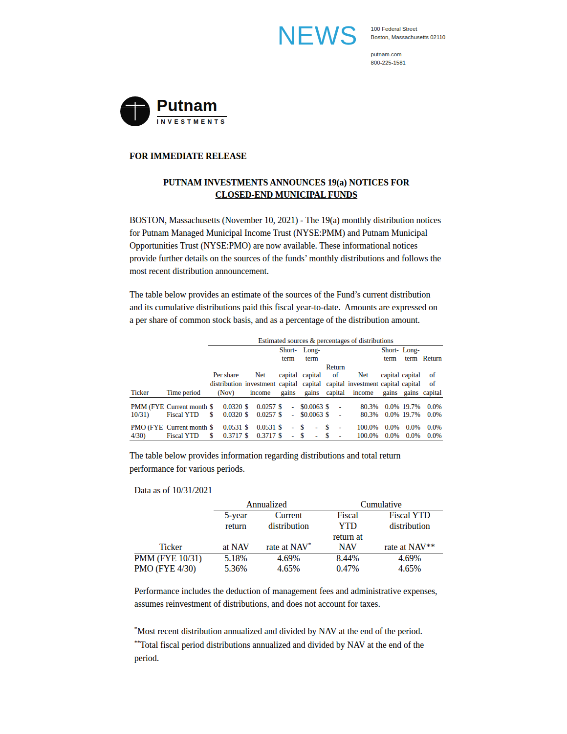NEWS
100 Federal Street
Boston, Massachusetts 02110
putnam.com
800-225-1581
Putnam
INVESTMENTS
FOR IMMEDIATE RELEASE
PUTNAM INVESTMENTS ANNOUNCES 19(a) NOTICES FOR
CLOSED-END MUNICIPAL FUNDS
BOSTON, Massachusetts (November 10, 2021) - The 19(a) monthly distribution notices for Putnam Managed Municipal Income Trust (NYSE:PMM) and Putnam Municipal Opportunities Trust (NYSE:PMO) are now available. These informational notices provide further details on the sources of the funds’ monthly distributions and follows the most recent distribution announcement.
The table below provides an estimate of the sources of the Fund’s current distribution and its cumulative distributions paid this fiscal year-to-date. Amounts are expressed on a per share of common stock basis, and as a percentage of the distribution amount.
| | Estimated sources & percentages of distributions |
| | | | | Short- term | Long- term | | | Short- term | Long- term | Return |
| | | Per share | Net | capital | capital | Return of | Net | capital | capital | of |
| | | distribution | investment | capital | capital | capital | investment | capital | capital | of |
| Ticker | Time period | (Nov) | income | gains | gains | capital | income | gains | gains | capital |
| PMM (FYE 10/31) | Current month | $ | 0.0320 | $ | 0.0257 | $ | - | $0.0063 | $ | - | 80.3% | 0.0% | 19.7% | 0.0% |
| Fiscal YTD | $ | 0.0320 | $ | 0.0257 | $ | - | $0.0063 | $ | - | 80.3% | 0.0% | 19.7% | 0.0% |
| PMO (FYE 4/30) | Current month | $ | 0.0531 | $ | 0.0531 | $ | - | $ | - | $ | - | 100.0% | 0.0% | 0.0% | 0.0% |
| Fiscal YTD | $ | 0.3717 | $ | 0.3717 | $ | - | $ | - | $ | - | 100.0% | 0.0% | 0.0% | 0.0% |
The table below provides information regarding distributions and total return performance for various periods.
Data as of 10/31/2021
| | Annualized | Cumulative |
| | 5-year | Current | Fiscal | Fiscal YTD |
| | return | distribution | YTD | distribution |
| Ticker | at NAV | rate at NAV * | return at NAV | rate at NAV** |
| PMM (FYE 10/31) | 5.18% | 4.69% | 8.44% | 4.69% |
| PMO (FYE 4/30) | 5.36% | 4.65% | 0.47% | 4.65% |
Performance includes the deduction of management fees and administrative expenses, assumes reinvestment of distributions, and does not account for taxes.
*Most recent distribution annualized and divided by NAV at the end of the period.
**Total fiscal period distributions annualized and divided by NAV at the end of the period.